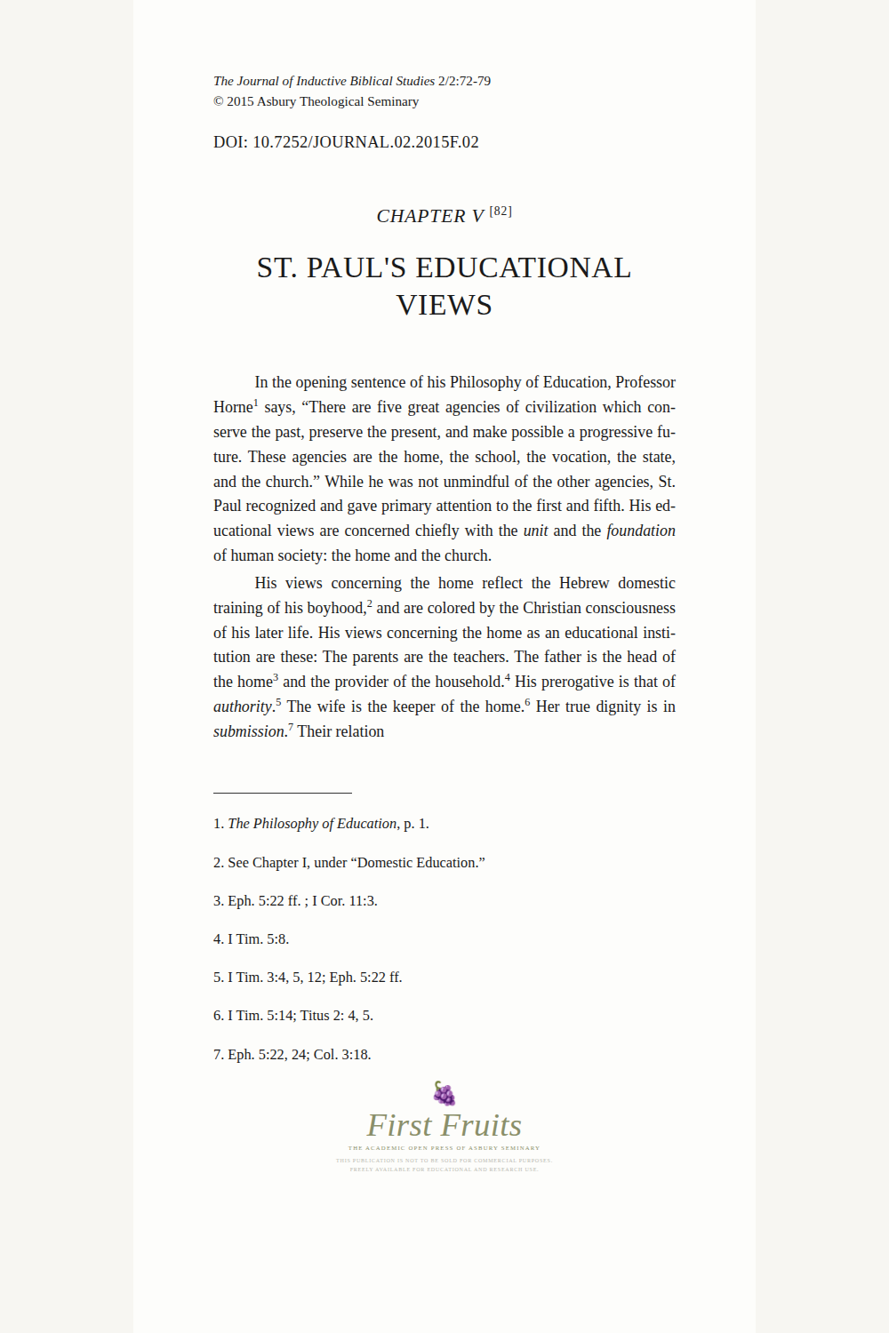The Journal of Inductive Biblical Studies 2/2:72-79
© 2015 Asbury Theological Seminary
DOI: 10.7252/JOURNAL.02.2015F.02
CHAPTER V [82]
St. Paul's Educational
Views
In the opening sentence of his Philosophy of Education, Professor Horne1 says, “There are five great agencies of civilization which conserve the past, preserve the present, and make possible a progressive future. These agencies are the home, the school, the vocation, the state, and the church.” While he was not unmindful of the other agencies, St. Paul recognized and gave primary attention to the first and fifth. His educational views are concerned chiefly with the unit and the foundation of human society: the home and the church.
His views concerning the home reflect the Hebrew domestic training of his boyhood,2 and are colored by the Christian consciousness of his later life. His views concerning the home as an educational institution are these: The parents are the teachers. The father is the head of the home3 and the provider of the household.4 His prerogative is that of authority.5 The wife is the keeper of the home.6 Her true dignity is in submission.7 Their relation
1. The Philosophy of Education, p. 1.
2. See Chapter I, under “Domestic Education.”
3. Eph. 5:22 ff. ; I Cor. 11:3.
4. I Tim. 5:8.
5. I Tim. 3:4, 5, 12; Eph. 5:22 ff.
6. I Tim. 5:14; Titus 2: 4, 5.
7. Eph. 5:22, 24; Col. 3:18.
🍇
First Fruits
The Academic Open Press of Asbury Seminary
This publication is not to be sold for commercial purposes.
Freely available for educational and research use.